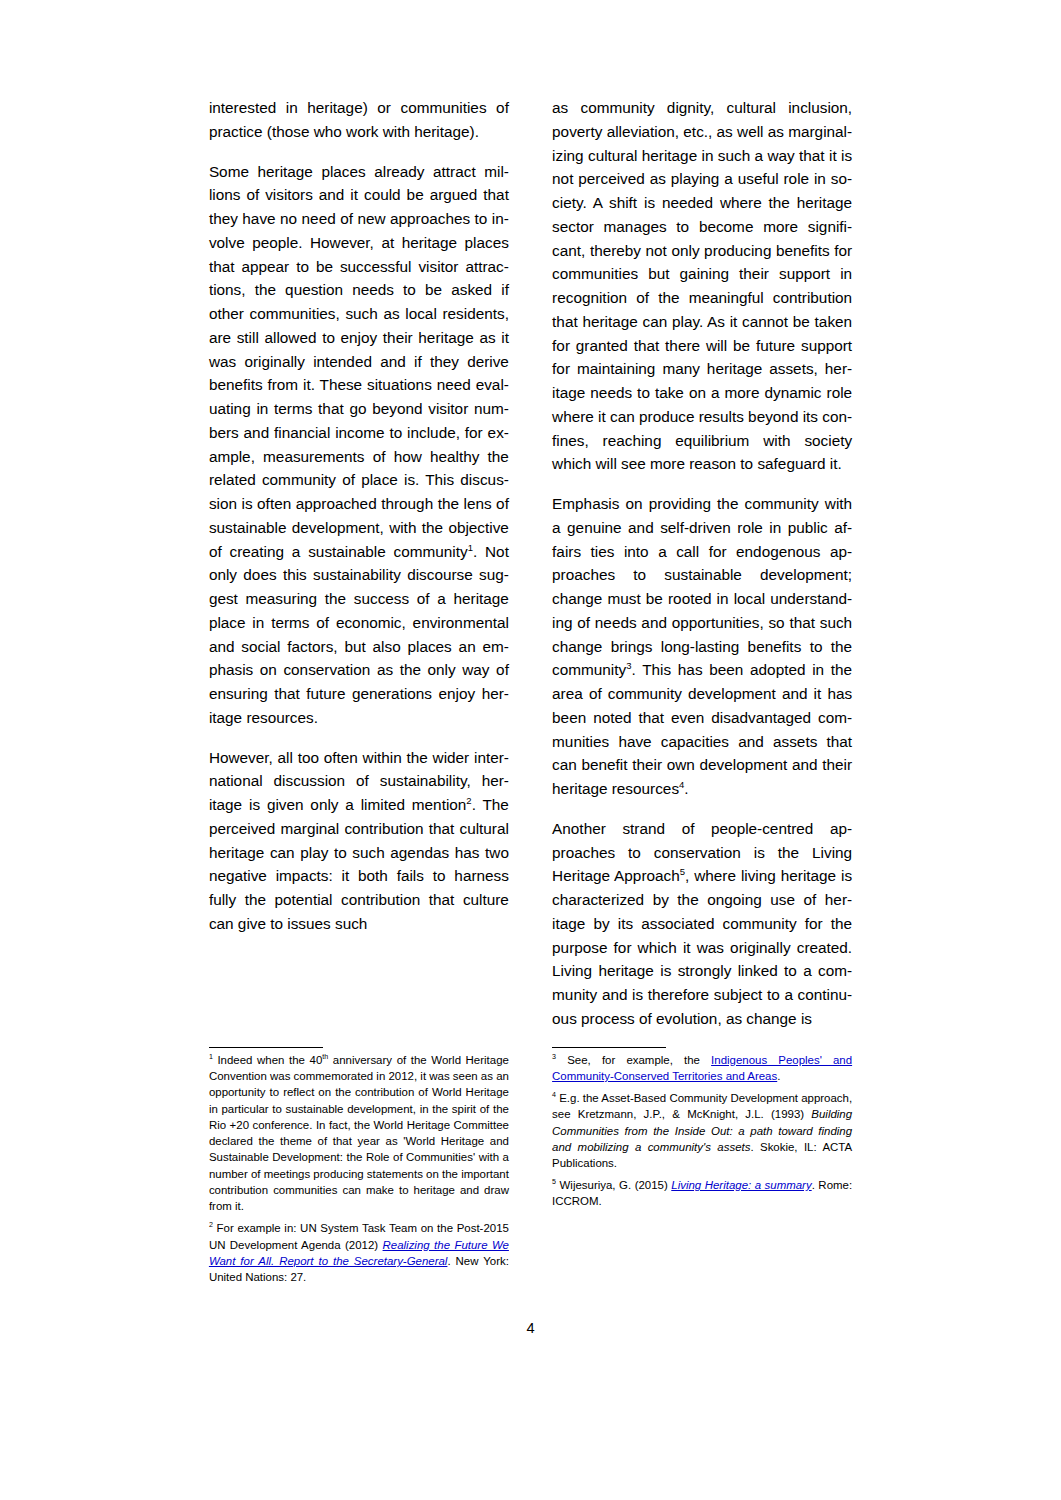interested in heritage) or communities of practice (those who work with heritage).
Some heritage places already attract millions of visitors and it could be argued that they have no need of new approaches to involve people. However, at heritage places that appear to be successful visitor attractions, the question needs to be asked if other communities, such as local residents, are still allowed to enjoy their heritage as it was originally intended and if they derive benefits from it. These situations need evaluating in terms that go beyond visitor numbers and financial income to include, for example, measurements of how healthy the related community of place is. This discussion is often approached through the lens of sustainable development, with the objective of creating a sustainable community1. Not only does this sustainability discourse suggest measuring the success of a heritage place in terms of economic, environmental and social factors, but also places an emphasis on conservation as the only way of ensuring that future generations enjoy heritage resources.
However, all too often within the wider international discussion of sustainability, heritage is given only a limited mention2. The perceived marginal contribution that cultural heritage can play to such agendas has two negative impacts: it both fails to harness fully the potential contribution that culture can give to issues such
as community dignity, cultural inclusion, poverty alleviation, etc., as well as marginalizing cultural heritage in such a way that it is not perceived as playing a useful role in society. A shift is needed where the heritage sector manages to become more significant, thereby not only producing benefits for communities but gaining their support in recognition of the meaningful contribution that heritage can play. As it cannot be taken for granted that there will be future support for maintaining many heritage assets, heritage needs to take on a more dynamic role where it can produce results beyond its confines, reaching equilibrium with society which will see more reason to safeguard it.
Emphasis on providing the community with a genuine and self-driven role in public affairs ties into a call for endogenous approaches to sustainable development; change must be rooted in local understanding of needs and opportunities, so that such change brings long-lasting benefits to the community3. This has been adopted in the area of community development and it has been noted that even disadvantaged communities have capacities and assets that can benefit their own development and their heritage resources4.
Another strand of people-centred approaches to conservation is the Living Heritage Approach5, where living heritage is characterized by the ongoing use of heritage by its associated community for the purpose for which it was originally created. Living heritage is strongly linked to a community and is therefore subject to a continuous process of evolution, as change is
1 Indeed when the 40th anniversary of the World Heritage Convention was commemorated in 2012, it was seen as an opportunity to reflect on the contribution of World Heritage in particular to sustainable development, in the spirit of the Rio +20 conference. In fact, the World Heritage Committee declared the theme of that year as 'World Heritage and Sustainable Development: the Role of Communities' with a number of meetings producing statements on the important contribution communities can make to heritage and draw from it.
2 For example in: UN System Task Team on the Post-2015 UN Development Agenda (2012) Realizing the Future We Want for All. Report to the Secretary-General. New York: United Nations: 27.
3 See, for example, the Indigenous Peoples' and Community-Conserved Territories and Areas.
4 E.g. the Asset-Based Community Development approach, see Kretzmann, J.P., & McKnight, J.L. (1993) Building Communities from the Inside Out: a path toward finding and mobilizing a community's assets. Skokie, IL: ACTA Publications.
5 Wijesuriya, G. (2015) Living Heritage: a summary. Rome: ICCROM.
4